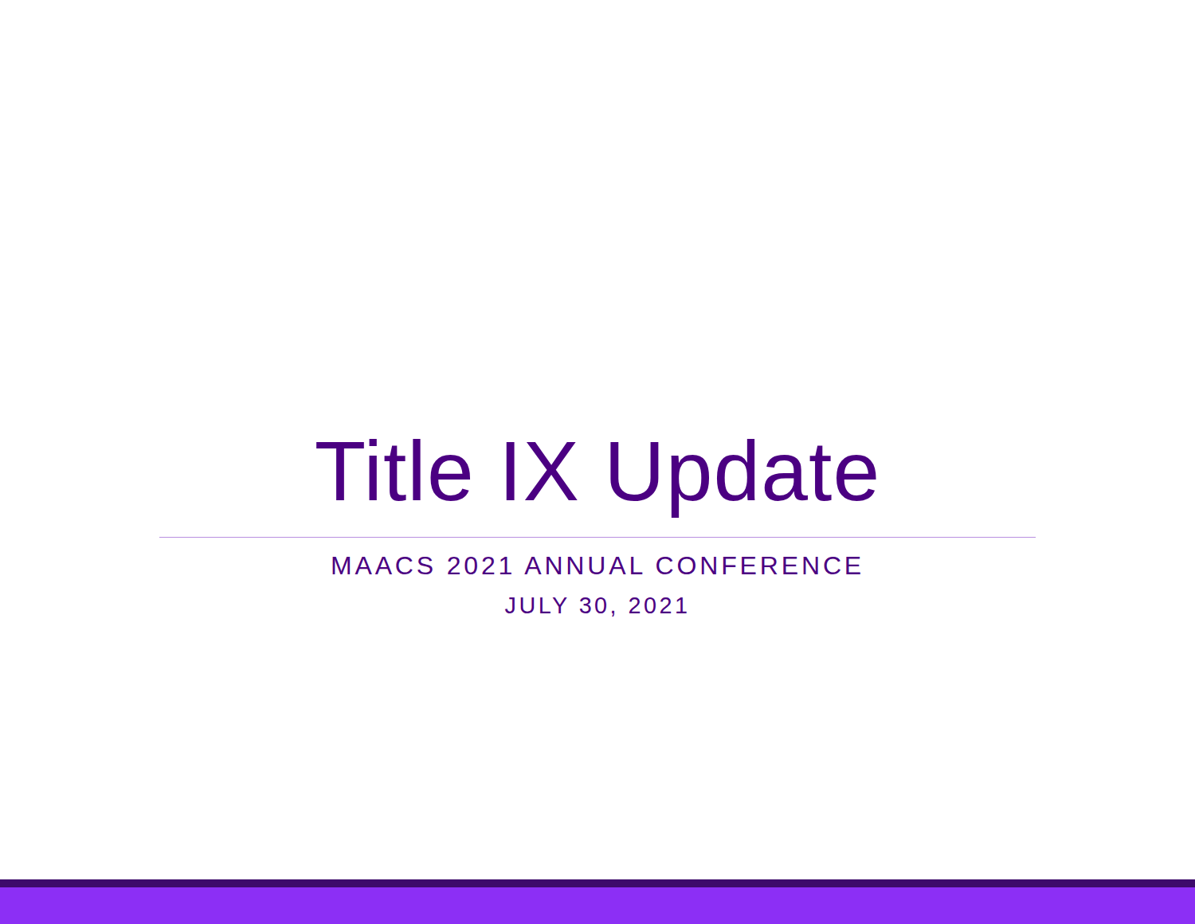Title IX Update
MAACS 2021 Annual Conference
July 30, 2021